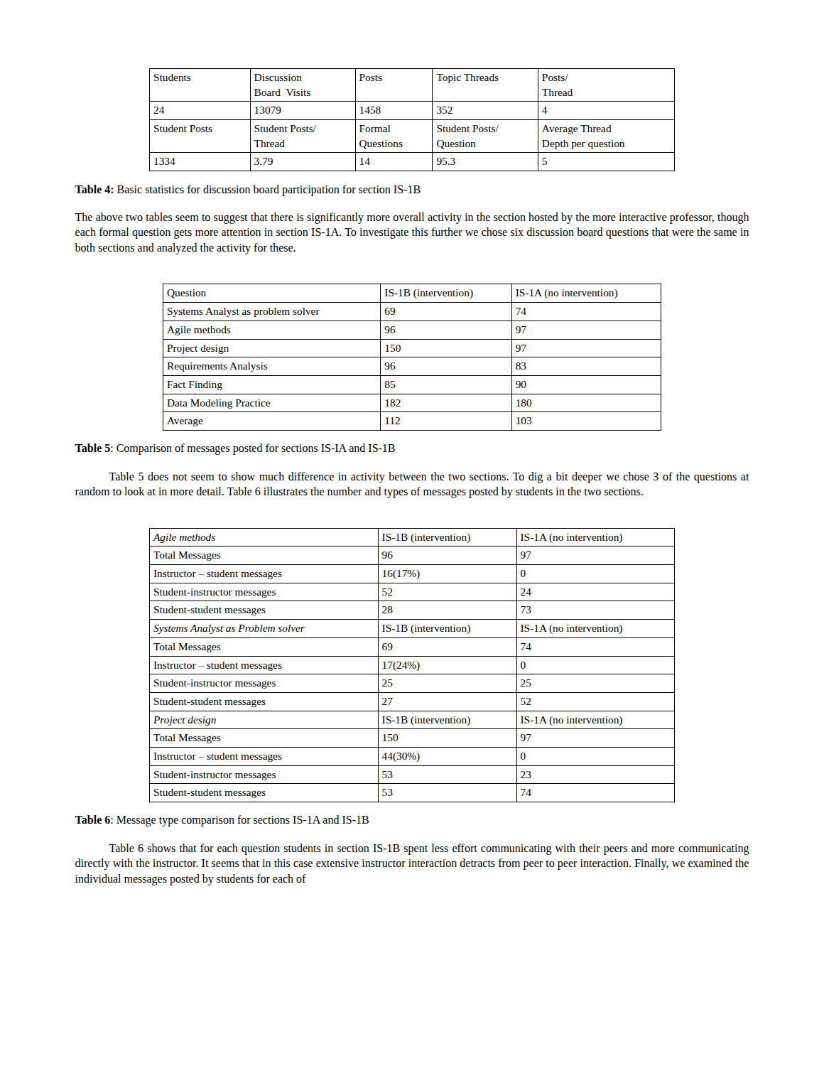| Students | Discussion Board Visits | Posts | Topic Threads | Posts/ Thread |
| 24 | 13079 | 1458 | 352 | 4 |
| Student Posts | Student Posts/ Thread | Formal Questions | Student Posts/ Question | Average Thread Depth per question |
| 1334 | 3.79 | 14 | 95.3 | 5 |
Table 4: Basic statistics for discussion board participation for section IS-1B
The above two tables seem to suggest that there is significantly more overall activity in the section hosted by the more interactive professor, though each formal question gets more attention in section IS-1A. To investigate this further we chose six discussion board questions that were the same in both sections and analyzed the activity for these.
| Question | IS-1B (intervention) | IS-1A (no intervention) |
| Systems Analyst as problem solver | 69 | 74 |
| Agile methods | 96 | 97 |
| Project design | 150 | 97 |
| Requirements Analysis | 96 | 83 |
| Fact Finding | 85 | 90 |
| Data Modeling Practice | 182 | 180 |
| Average | 112 | 103 |
Table 5: Comparison of messages posted for sections IS-IA and IS-1B
Table 5 does not seem to show much difference in activity between the two sections. To dig a bit deeper we chose 3 of the questions at random to look at in more detail. Table 6 illustrates the number and types of messages posted by students in the two sections.
| Agile methods | IS-1B (intervention) | IS-1A (no intervention) |
| Total Messages | 96 | 97 |
| Instructor – student messages | 16(17%) | 0 |
| Student-instructor messages | 52 | 24 |
| Student-student messages | 28 | 73 |
| Systems Analyst as Problem solver | IS-1B (intervention) | IS-1A (no intervention) |
| Total Messages | 69 | 74 |
| Instructor – student messages | 17(24%) | 0 |
| Student-instructor messages | 25 | 25 |
| Student-student messages | 27 | 52 |
| Project design | IS-1B (intervention) | IS-1A (no intervention) |
| Total Messages | 150 | 97 |
| Instructor – student messages | 44(30%) | 0 |
| Student-instructor messages | 53 | 23 |
| Student-student messages | 53 | 74 |
Table 6: Message type comparison for sections IS-1A and IS-1B
Table 6 shows that for each question students in section IS-1B spent less effort communicating with their peers and more communicating directly with the instructor. It seems that in this case extensive instructor interaction detracts from peer to peer interaction. Finally, we examined the individual messages posted by students for each of